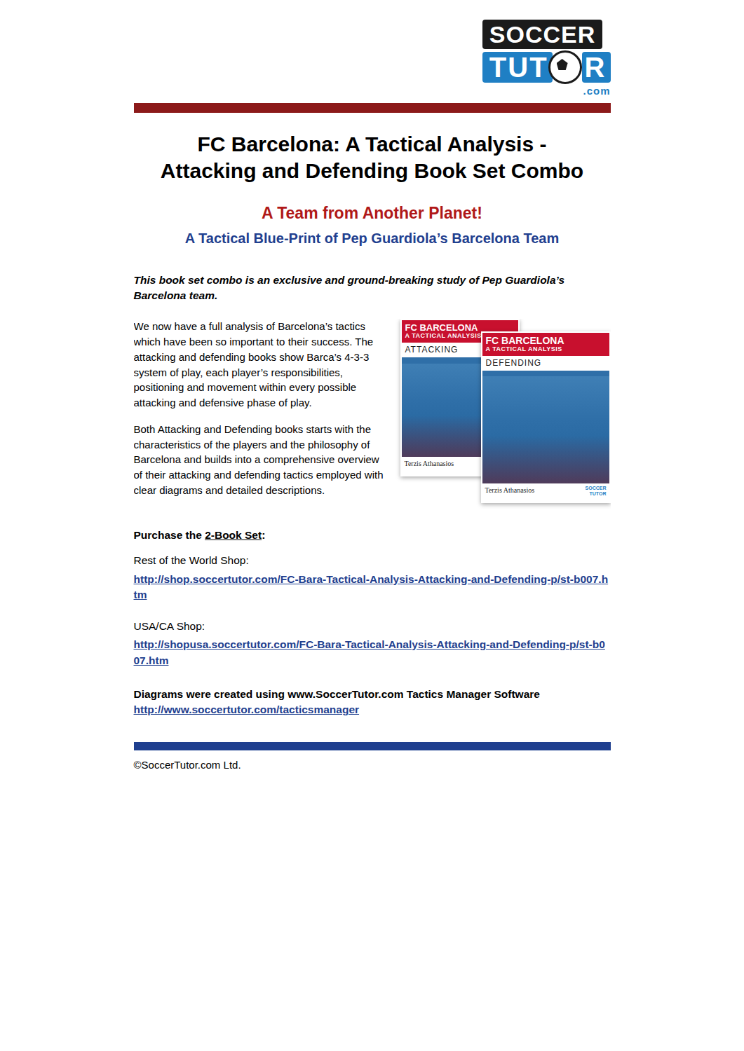SOCCER TUT R .com
FC Barcelona: A Tactical Analysis -
Attacking and Defending Book Set Combo
A Team from Another Planet!
A Tactical Blue-Print of Pep Guardiola’s Barcelona Team
This book set combo is an exclusive and ground-breaking study of Pep Guardiola’s Barcelona team.
FC BARCELONAA TACTICAL ANALYSIS
ATTACKING
Terzis Athanasios SOCCER
TUTOR
FC BARCELONAA TACTICAL ANALYSIS
DEFENDING
Terzis Athanasios SOCCER
TUTOR
We now have a full analysis of Barcelona’s tactics which have been so important to their success. The attacking and defending books show Barca’s 4-3-3 system of play, each player’s responsibilities, positioning and movement within every possible attacking and defensive phase of play.
Both Attacking and Defending books starts with the characteristics of the players and the philosophy of Barcelona and builds into a comprehensive overview of their attacking and defending tactics employed with clear diagrams and detailed descriptions.
Purchase the 2-Book Set:
Rest of the World Shop:
http://shop.soccertutor.com/FC-Bara-Tactical-Analysis-Attacking-and-Defending-p/st-b007.htm
USA/CA Shop:
http://shopusa.soccertutor.com/FC-Bara-Tactical-Analysis-Attacking-and-Defending-p/st-b007.htm
Diagrams were created using www.SoccerTutor.com Tactics Manager Software http://www.soccertutor.com/tacticsmanager
©SoccerTutor.com Ltd.